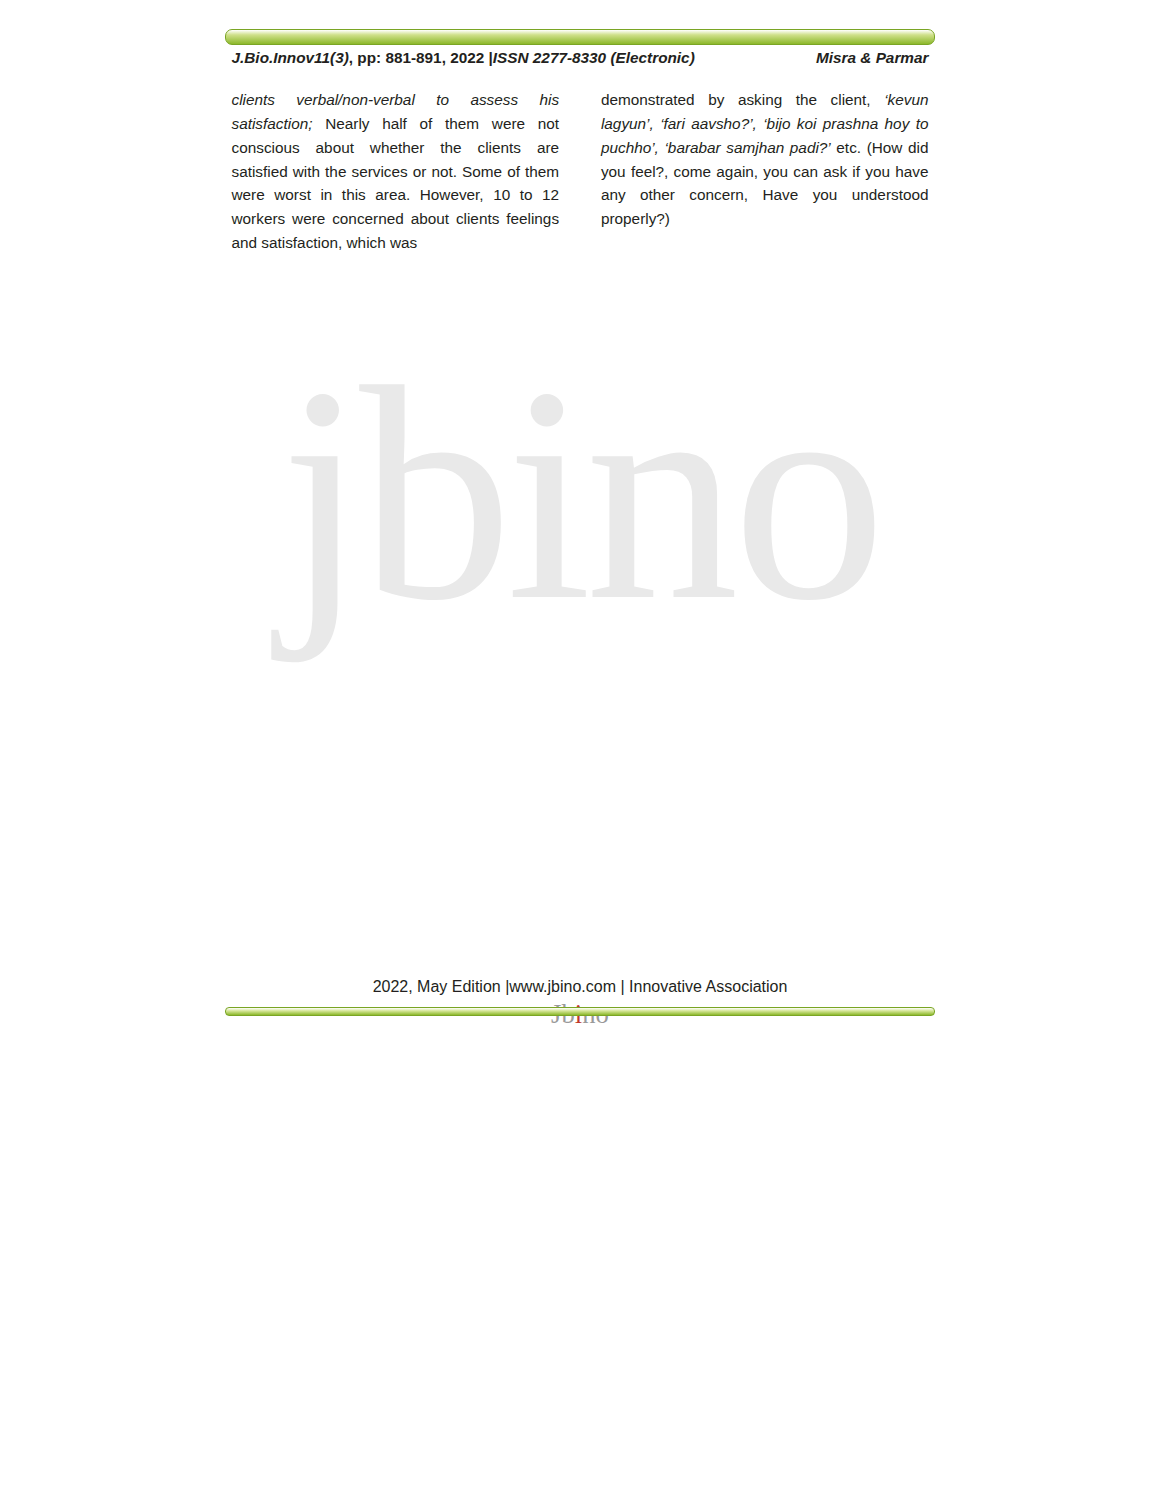J.Bio.Innov11(3), pp: 881-891, 2022 |ISSN 2277-8330 (Electronic) Misra & Parmar
jbino
clients verbal/non-verbal to assess his satisfaction; Nearly half of them were not conscious about whether the clients are satisfied with the services or not. Some of them were worst in this area. However, 10 to 12 workers were concerned about clients feelings and satisfaction, which was
demonstrated by asking the client, ‘kevun lagyun’, ‘fari aavsho?’, ‘bijo koi prashna hoy to puchho’, ‘barabar samjhan padi?’ etc. (How did you feel?, come again, you can ask if you have any other concern, Have you understood properly?)
2022, May Edition |www.jbino.com | Innovative Association
Jbino